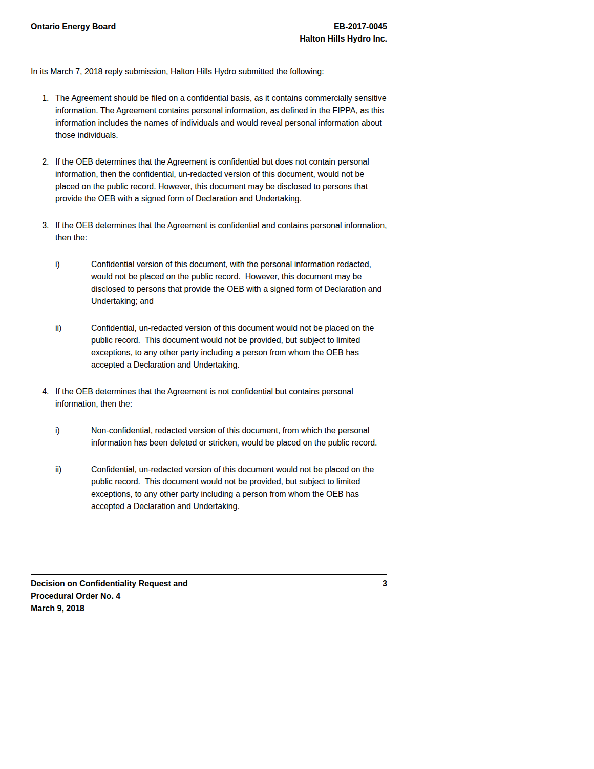Ontario Energy Board
EB-2017-0045
Halton Hills Hydro Inc.
In its March 7, 2018 reply submission, Halton Hills Hydro submitted the following:
The Agreement should be filed on a confidential basis, as it contains commercially sensitive information. The Agreement contains personal information, as defined in the FIPPA, as this information includes the names of individuals and would reveal personal information about those individuals.
If the OEB determines that the Agreement is confidential but does not contain personal information, then the confidential, un-redacted version of this document, would not be placed on the public record. However, this document may be disclosed to persons that provide the OEB with a signed form of Declaration and Undertaking.
If the OEB determines that the Agreement is confidential and contains personal information, then the:
i) Confidential version of this document, with the personal information redacted, would not be placed on the public record. However, this document may be disclosed to persons that provide the OEB with a signed form of Declaration and Undertaking; and
ii) Confidential, un-redacted version of this document would not be placed on the public record. This document would not be provided, but subject to limited exceptions, to any other party including a person from whom the OEB has accepted a Declaration and Undertaking.
If the OEB determines that the Agreement is not confidential but contains personal information, then the:
i) Non-confidential, redacted version of this document, from which the personal information has been deleted or stricken, would be placed on the public record.
ii) Confidential, un-redacted version of this document would not be placed on the public record. This document would not be provided, but subject to limited exceptions, to any other party including a person from whom the OEB has accepted a Declaration and Undertaking.
Decision on Confidentiality Request and
Procedural Order No. 4
March 9, 2018
3